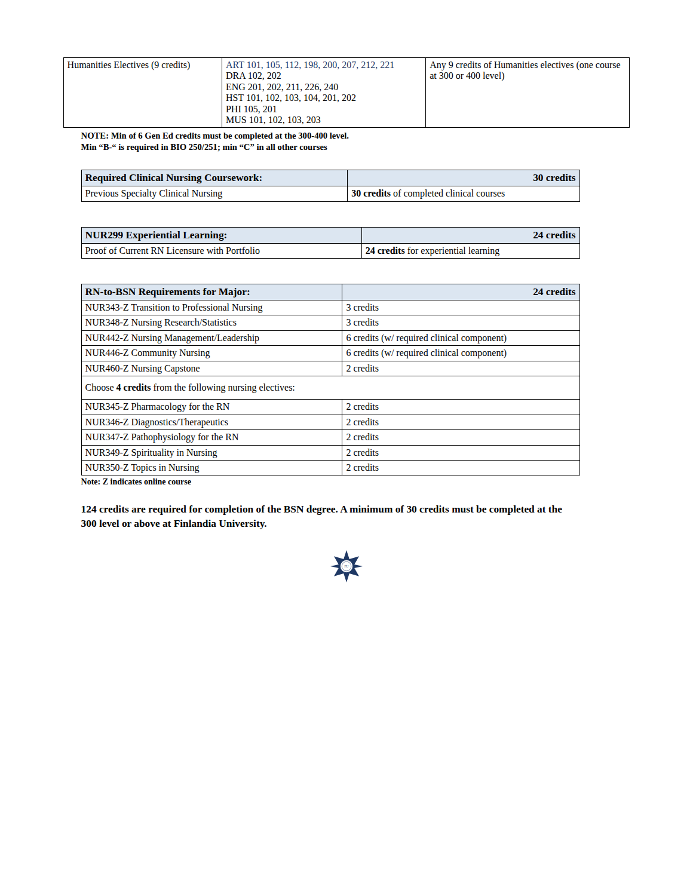| Humanities Electives (9 credits) | ART 101, 105, 112, 198, 200, 207, 212, 221 DRA 102, 202 ENG 201, 202, 211, 226, 240 HST 101, 102, 103, 104, 201, 202 PHI 105, 201 MUS 101, 102, 103, 203 | Any 9 credits of Humanities electives (one course at 300 or 400 level) |
NOTE: Min of 6 Gen Ed credits must be completed at the 300-400 level.
Min “B-“ is required in BIO 250/251; min “C” in all other courses
| Required Clinical Nursing Coursework: | 30 credits |
| Previous Specialty Clinical Nursing | 30 credits of completed clinical courses |
| NUR299 Experiential Learning: | 24 credits |
| Proof of Current RN Licensure with Portfolio | 24 credits for experiential learning |
| RN-to-BSN Requirements for Major: | 24 credits |
| NUR343-Z Transition to Professional Nursing | 3 credits |
| NUR348-Z Nursing Research/Statistics | 3 credits |
| NUR442-Z Nursing Management/Leadership | 6 credits (w/ required clinical component) |
| NUR446-Z Community Nursing | 6 credits (w/ required clinical component) |
| NUR460-Z Nursing Capstone | 2 credits |
| Choose 4 credits from the following nursing electives: |
| NUR345-Z Pharmacology for the RN | 2 credits |
| NUR346-Z Diagnostics/Therapeutics | 2 credits |
| NUR347-Z Pathophysiology for the RN | 2 credits |
| NUR349-Z Spirituality in Nursing | 2 credits |
| NUR350-Z Topics in Nursing | 2 credits |
Note: Z indicates online course
124 credits are required for completion of the BSN degree. A minimum of 30 credits must be completed at the 300 level or above at Finlandia University.
FU